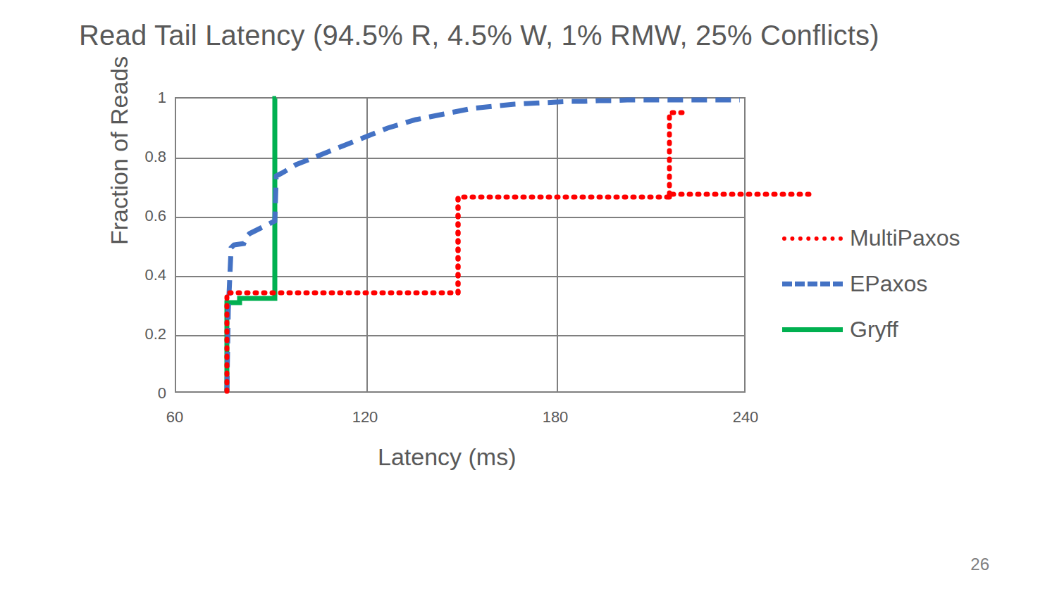Read Tail Latency (94.5% R, 4.5% W, 1% RMW, 25% Conflicts)
Fraction of Reads
1
0.8
0.6
0.4
0.2
0
60
120
180
240
Latency (ms)
MultiPaxos
EPaxos
Gryff
26